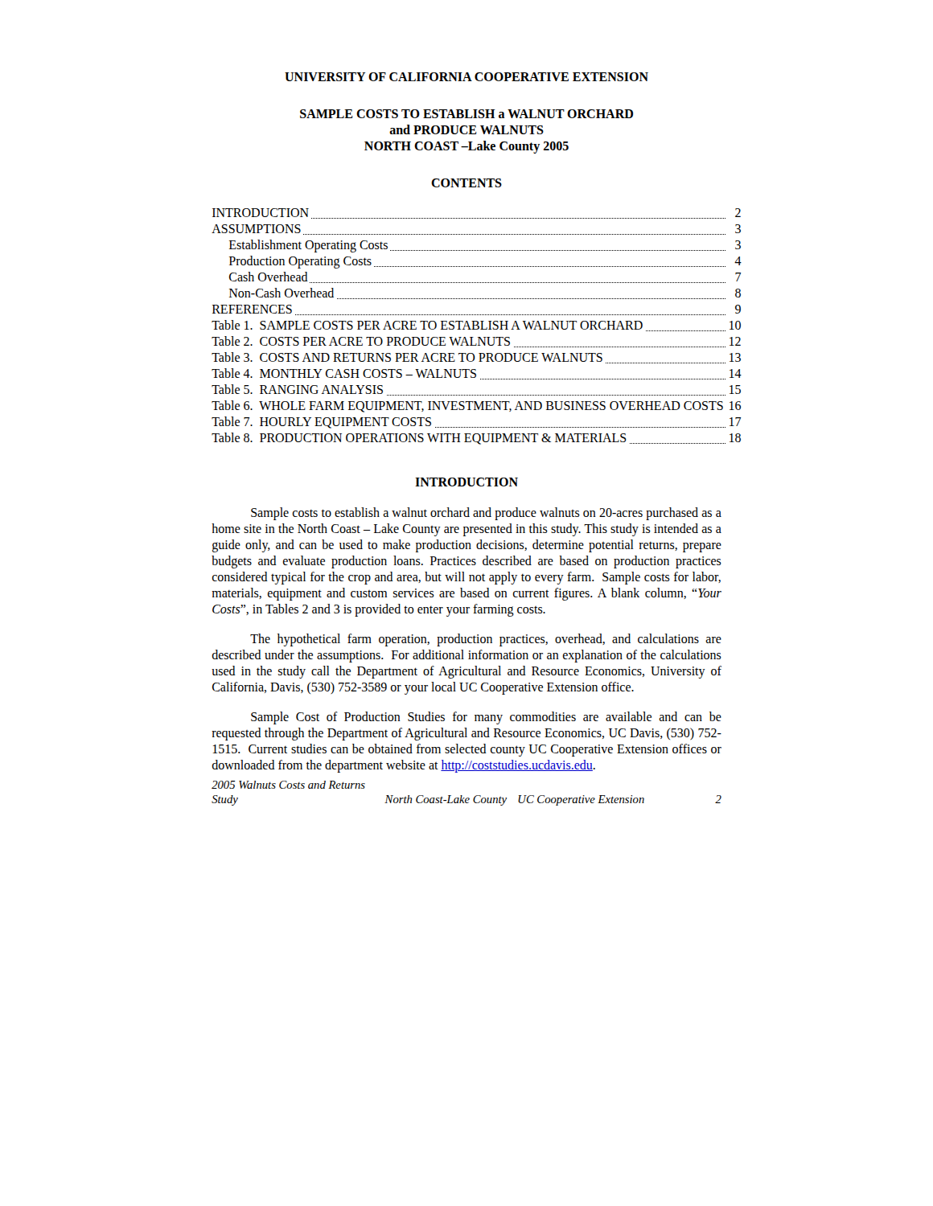UNIVERSITY OF CALIFORNIA COOPERATIVE EXTENSION
SAMPLE COSTS TO ESTABLISH a WALNUT ORCHARD
and PRODUCE WALNUTS
NORTH COAST –Lake County 2005
CONTENTS
| INTRODUCTION | 2 |
| ASSUMPTIONS | 3 |
| Establishment Operating Costs | 3 |
| Production Operating Costs | 4 |
| Cash Overhead | 7 |
| Non-Cash Overhead | 8 |
| REFERENCES | 9 |
| Table 1. SAMPLE COSTS PER ACRE TO ESTABLISH A WALNUT ORCHARD | 10 |
| Table 2. COSTS PER ACRE TO PRODUCE WALNUTS | 12 |
| Table 3. COSTS AND RETURNS PER ACRE TO PRODUCE WALNUTS | 13 |
| Table 4. MONTHLY CASH COSTS – WALNUTS | 14 |
| Table 5. RANGING ANALYSIS | 15 |
| Table 6. WHOLE FARM EQUIPMENT, INVESTMENT, AND BUSINESS OVERHEAD COSTS | 16 |
| Table 7. HOURLY EQUIPMENT COSTS | 17 |
| Table 8. PRODUCTION OPERATIONS WITH EQUIPMENT & MATERIALS | 18 |
INTRODUCTION
Sample costs to establish a walnut orchard and produce walnuts on 20-acres purchased as a home site in the North Coast – Lake County are presented in this study. This study is intended as a guide only, and can be used to make production decisions, determine potential returns, prepare budgets and evaluate production loans. Practices described are based on production practices considered typical for the crop and area, but will not apply to every farm. Sample costs for labor, materials, equipment and custom services are based on current figures. A blank column, “Your Costs”, in Tables 2 and 3 is provided to enter your farming costs.
The hypothetical farm operation, production practices, overhead, and calculations are described under the assumptions. For additional information or an explanation of the calculations used in the study call the Department of Agricultural and Resource Economics, University of California, Davis, (530) 752-3589 or your local UC Cooperative Extension office.
Sample Cost of Production Studies for many commodities are available and can be requested through the Department of Agricultural and Resource Economics, UC Davis, (530) 752-1515. Current studies can be obtained from selected county UC Cooperative Extension offices or downloaded from the department website at http://coststudies.ucdavis.edu.
| 2005 Walnuts Costs and Returns Study | North Coast-Lake County | UC Cooperative Extension | 2 |